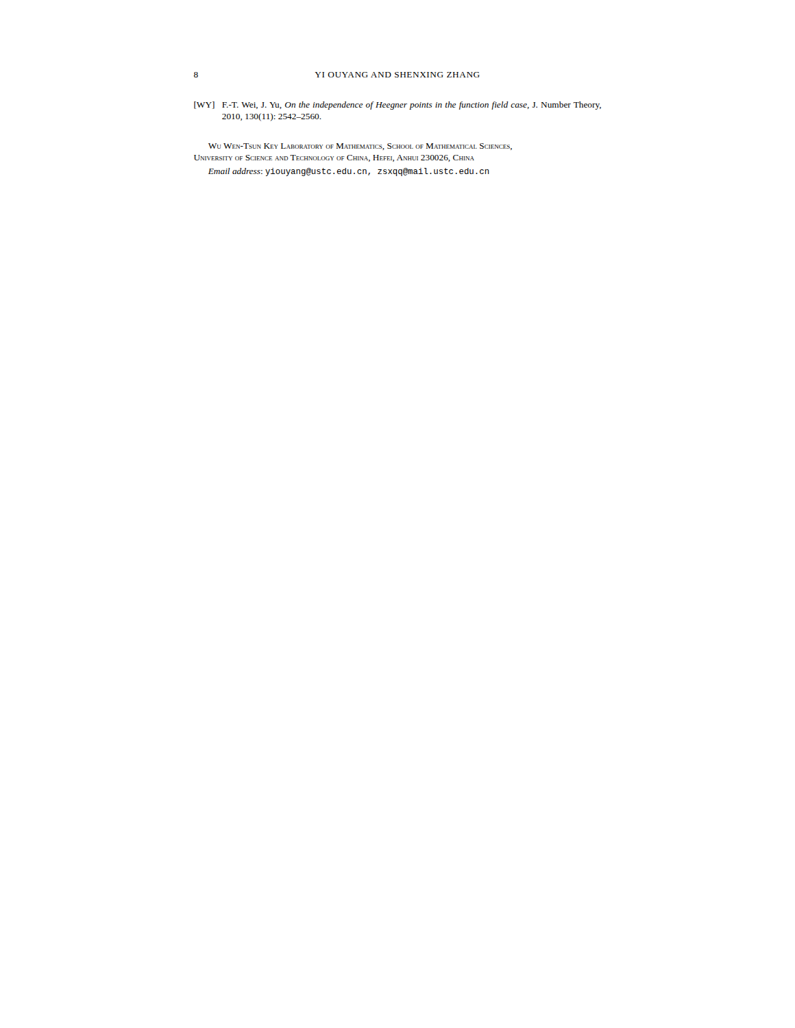8 YI OUYANG AND SHENXING ZHANG
[WY] F.-T. Wei, J. Yu, On the independence of Heegner points in the function field case, J. Number Theory, 2010, 130(11): 2542–2560.
Wu Wen-Tsun Key Laboratory of Mathematics, School of Mathematical Sciences,
University of Science and Technology of China, Hefei, Anhui 230026, China
Email address: yiouyang@ustc.edu.cn, zsxqq@mail.ustc.edu.cn